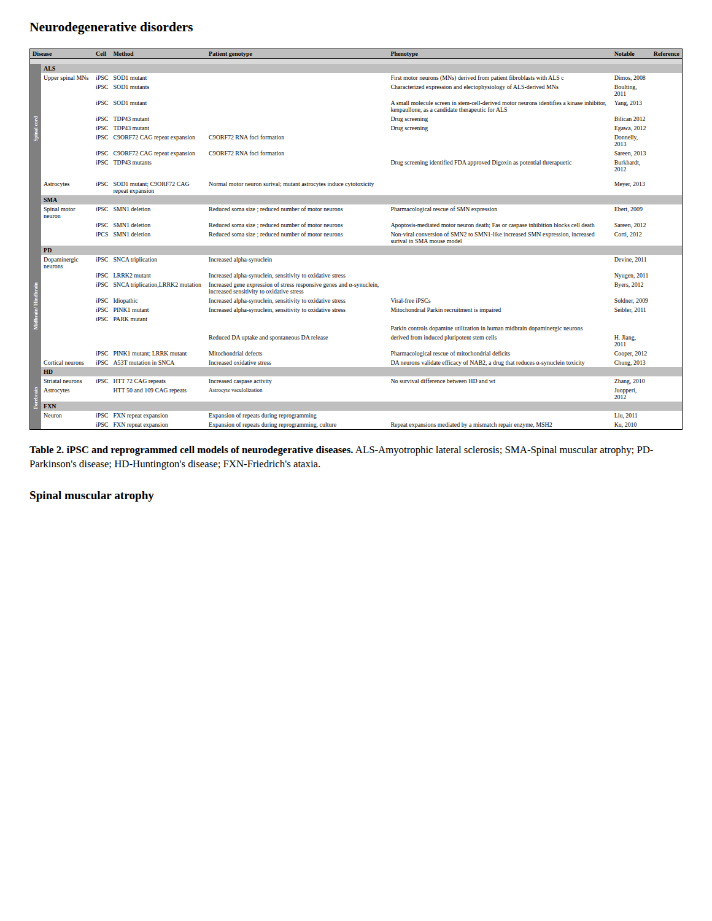Neurodegenerative disorders
| Disease | Cell | Method | Patient genotype | Phenotype | Notable | Reference |
| --- | --- | --- | --- | --- | --- | --- |
| Spinal cord | ALS |
| Upper spinal MNs | iPSC | SOD1 mutant | | First motor neurons (MNs) derived from patient fibroblasts with ALS c | Dimos, 2008 |
| | iPSC | SOD1 mutants | | Characterized expression and electophysiology of ALS-derived MNs | Boulting, 2011 |
| | iPSC | SOD1 mutant | | A small molecule screen in stem-cell-derived motor neurons identifies a kinase inhibitor, kenpaullone, as a candidate therapeutic for ALS | Yang, 2013 |
| | iPSC | TDP43 mutant | | Drug screening | Bilican 2012 |
| | iPSC | TDP43 mutant | | Drug screening | Egawa, 2012 |
| | iPSC | C9ORF72 CAG repeat expansion | C9ORF72 RNA foci formation | | Donnelly, 2013 |
| | iPSC | C9ORF72 CAG repeat expansion | C9ORF72 RNA foci formation | | Sareen, 2013 |
| | iPSC | TDP43 mutants | | Drug screening identified FDA approved Digoxin as potential threrapuetic | Burkhardt, 2012 |
| Astrocytes | iPSC | SOD1 mutant; C9ORF72 CAG repeat expansion | Normal motor neuron surival; mutant astrocytes induce cytotoxicity | | Meyer, 2013 |
| | SMA |
| Spinal motor neuron | iPSC | SMN1 deletion | Reduced soma size ; reduced number of motor neurons | Pharmacological rescue of SMN expression | Ebert, 2009 |
| | iPSC | SMN1 deletion | Reduced soma size ; reduced number of motor neurons | Apoptosis-mediated motor neuron death; Fas or caspase inhibition blocks cell death | Sareen, 2012 |
| | iPCS | SMN1 deletion | Reduced soma size ; reduced number of motor neurons | Non-viral conversion of SMN2 to SMN1-like increased SMN expression, increased surival in SMA mouse model | Corti, 2012 |
| Midbrain/ Hindbrain | PD |
| Dopaminergic neurons | iPSC | SNCA triplication | Increased alpha-synuclein | | Devine, 2011 |
| | iPSC | LRRK2 mutant | Increased alpha-synuclein, sensitivity to oxidative stress | | Nyugen, 2011 |
| | iPSC | SNCA triplication,LRRK2 mutation | Increased gene expression of stress responsive genes and α-synuclein, increased sensitivity to oxidative stress | | Byers, 2012 |
| | iPSC | Idiopathic | Increased alpha-synuclein, sensitivity to oxidative stress | Viral-free iPSCs | Soldner, 2009 |
| | iPSC | PINK1 mutant | Increased alpha-synuclein, sensitivity to oxidative stress | Mitochondrial Parkin recruitment is impaired | Seibler, 2011 |
| | iPSC | PARK mutant | | | |
| | | | | Parkin controls dopamine utilization in human midbrain dopaminergic neurons | |
| | | | Reduced DA uptake and spontaneous DA release | derived from induced pluripotent stem cells | H. Jiang, 2011 |
| | iPSC | PINK1 mutant; LRRK mutant | Mitochondrial defects | Pharmacological rescue of mitochondrial deficits | Cooper, 2012 |
| Cortical neurons | iPSC | A53T mutation in SNCA | Increased oxidative stress | DA neurons validate efficacy of NAB2, a drug that reduces α-synuclein toxicity | Chung, 2013 |
| Forebrain | HD |
| Striatal neurons | iPSC | HTT 72 CAG repeats | Increased caspase activity | No survival difference between HD and wt | Zhang, 2010 |
| Astrocytes | | HTT 50 and 109 CAG repeats | Astrocyte vaculolization | | Juopperi, 2012 |
| FXN |
| Neuron | iPSC | FXN repeat expansion | Expansion of repeats during reprogramming | | Liu, 2011 |
| | iPSC | FXN repeat expansion | Expansion of repeats during reprogramming, culture | Repeat expansions mediated by a mismatch repair enzyme, MSH2 | Ku, 2010 |
Table 2. iPSC and reprogrammed cell models of neurodegerative diseases. ALS-Amyotrophic lateral sclerosis; SMA-Spinal muscular atrophy; PD-Parkinson's disease; HD-Huntington's disease; FXN-Friedrich's ataxia.
Spinal muscular atrophy